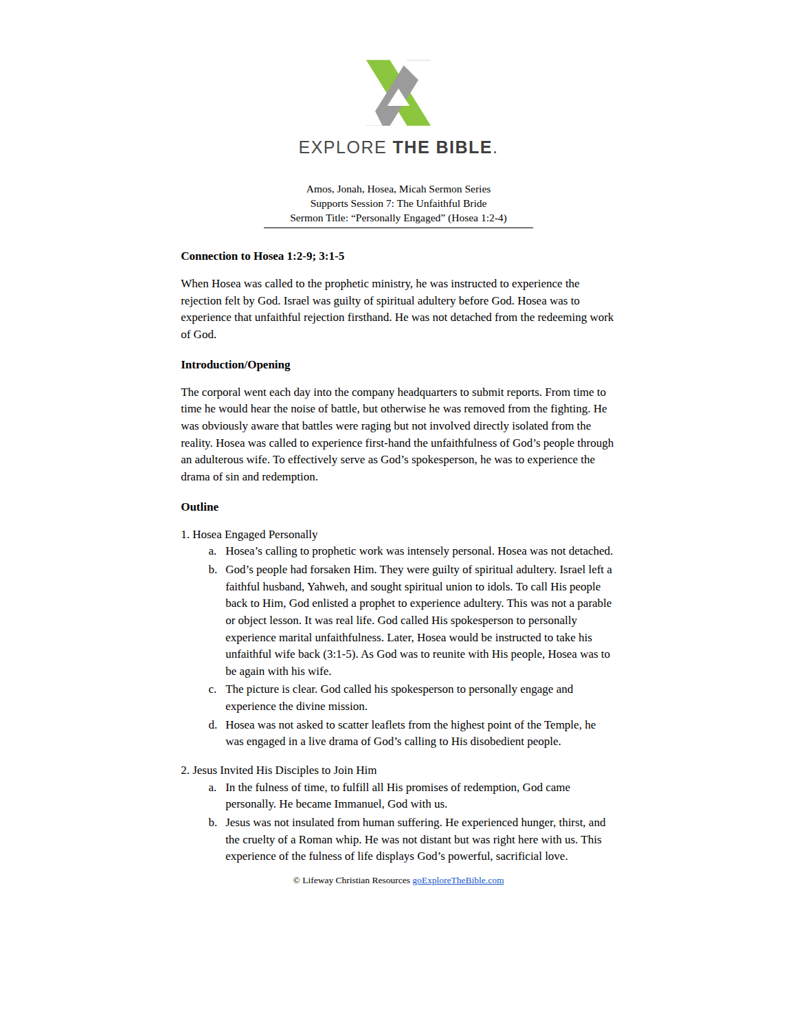EXPLORE THE BIBLE.
Amos, Jonah, Hosea, Micah Sermon Series
Supports Session 7: The Unfaithful Bride
Sermon Title: “Personally Engaged” (Hosea 1:2-4)
Connection to Hosea 1:2-9; 3:1-5
When Hosea was called to the prophetic ministry, he was instructed to experience the rejection felt by God. Israel was guilty of spiritual adultery before God. Hosea was to experience that unfaithful rejection firsthand. He was not detached from the redeeming work of God.
Introduction/Opening
The corporal went each day into the company headquarters to submit reports. From time to time he would hear the noise of battle, but otherwise he was removed from the fighting. He was obviously aware that battles were raging but not involved directly isolated from the reality. Hosea was called to experience first-hand the unfaithfulness of God’s people through an adulterous wife. To effectively serve as God’s spokesperson, he was to experience the drama of sin and redemption.
Outline
1. Hosea Engaged Personally
a. Hosea’s calling to prophetic work was intensely personal. Hosea was not detached.
b. God’s people had forsaken Him. They were guilty of spiritual adultery. Israel left a faithful husband, Yahweh, and sought spiritual union to idols. To call His people back to Him, God enlisted a prophet to experience adultery. This was not a parable or object lesson. It was real life. God called His spokesperson to personally experience marital unfaithfulness. Later, Hosea would be instructed to take his unfaithful wife back (3:1-5). As God was to reunite with His people, Hosea was to be again with his wife.
c. The picture is clear. God called his spokesperson to personally engage and experience the divine mission.
d. Hosea was not asked to scatter leaflets from the highest point of the Temple, he was engaged in a live drama of God’s calling to His disobedient people.
2. Jesus Invited His Disciples to Join Him
a. In the fulness of time, to fulfill all His promises of redemption, God came personally. He became Immanuel, God with us.
b. Jesus was not insulated from human suffering. He experienced hunger, thirst, and the cruelty of a Roman whip. He was not distant but was right here with us. This experience of the fulness of life displays God’s powerful, sacrificial love.
© Lifeway Christian Resources goExploreTheBible.com